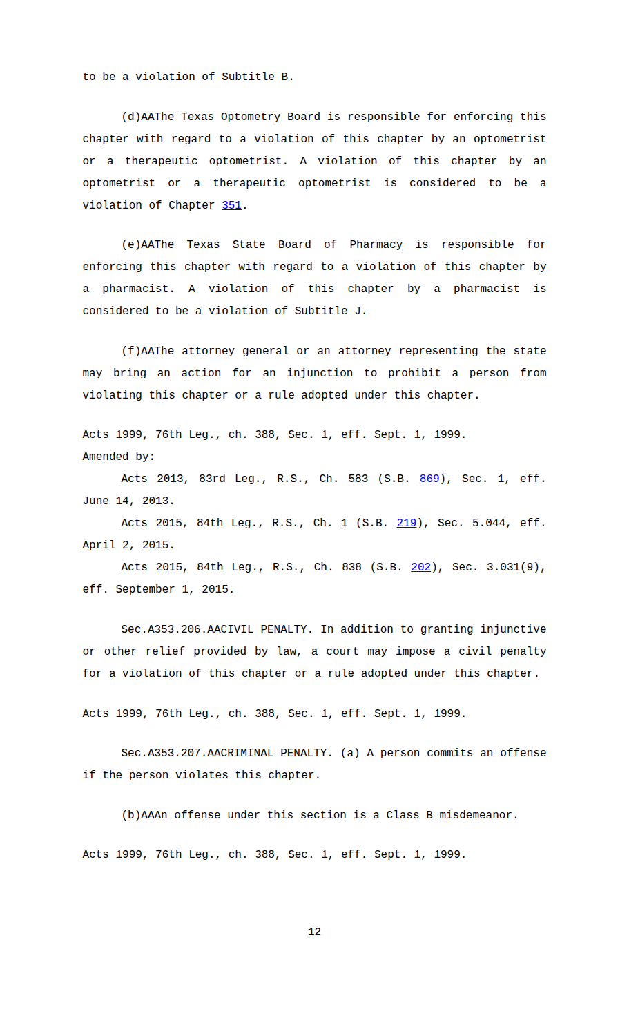to be a violation of Subtitle B.
(d)AAThe Texas Optometry Board is responsible for enforcing this chapter with regard to a violation of this chapter by an optometrist or a therapeutic optometrist. A violation of this chapter by an optometrist or a therapeutic optometrist is considered to be a violation of Chapter 351.
(e)AAThe Texas State Board of Pharmacy is responsible for enforcing this chapter with regard to a violation of this chapter by a pharmacist. A violation of this chapter by a pharmacist is considered to be a violation of Subtitle J.
(f)AAThe attorney general or an attorney representing the state may bring an action for an injunction to prohibit a person from violating this chapter or a rule adopted under this chapter.
Acts 1999, 76th Leg., ch. 388, Sec. 1, eff. Sept. 1, 1999.
Amended by:
Acts 2013, 83rd Leg., R.S., Ch. 583 (S.B. 869), Sec. 1, eff. June 14, 2013.
Acts 2015, 84th Leg., R.S., Ch. 1 (S.B. 219), Sec. 5.044, eff. April 2, 2015.
Acts 2015, 84th Leg., R.S., Ch. 838 (S.B. 202), Sec. 3.031(9), eff. September 1, 2015.
Sec.A353.206.AACIVIL PENALTY. In addition to granting injunctive or other relief provided by law, a court may impose a civil penalty for a violation of this chapter or a rule adopted under this chapter.
Acts 1999, 76th Leg., ch. 388, Sec. 1, eff. Sept. 1, 1999.
Sec.A353.207.AACRIMINAL PENALTY. (a) A person commits an offense if the person violates this chapter.
(b)AAAn offense under this section is a Class B misdemeanor.
Acts 1999, 76th Leg., ch. 388, Sec. 1, eff. Sept. 1, 1999.
12